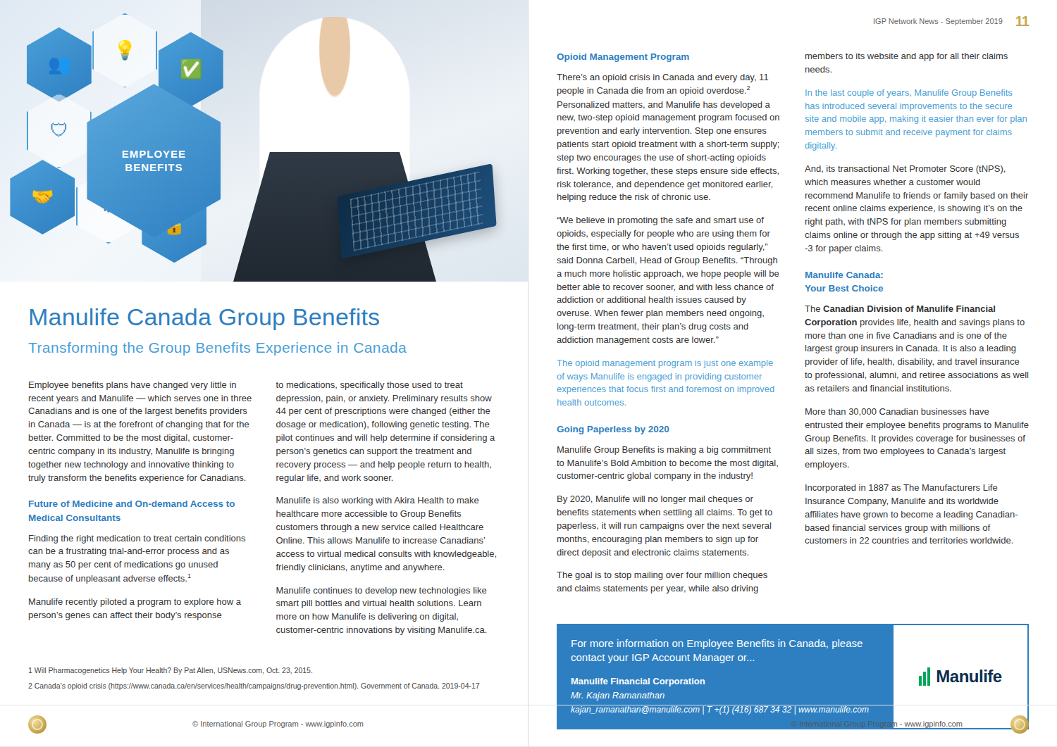👥
💡
✅
🛡
🤝
⚙
🔒
EMPLOYEE
BENEFITS
Manulife Canada Group Benefits
Transforming the Group Benefits Experience in Canada
Employee benefits plans have changed very little in recent years and Manulife — which serves one in three Canadians and is one of the largest benefits providers in Canada — is at the forefront of changing that for the better. Committed to be the most digital, customer-centric company in its industry, Manulife is bringing together new technology and innovative thinking to truly transform the benefits experience for Canadians.
Future of Medicine and On-demand Access to Medical Consultants
Finding the right medication to treat certain conditions can be a frustrating trial-and-error process and as many as 50 per cent of medications go unused because of unpleasant adverse effects.1
Manulife recently piloted a program to explore how a person’s genes can affect their body’s response
to medications, specifically those used to treat depression, pain, or anxiety. Preliminary results show 44 per cent of prescriptions were changed (either the dosage or medication), following genetic testing. The pilot continues and will help determine if considering a person’s genetics can support the treatment and recovery process — and help people return to health, regular life, and work sooner.
Manulife is also working with Akira Health to make healthcare more accessible to Group Benefits customers through a new service called Healthcare Online. This allows Manulife to increase Canadians’ access to virtual medical consults with knowledgeable, friendly clinicians, anytime and anywhere.
Manulife continues to develop new technologies like smart pill bottles and virtual health solutions. Learn more on how Manulife is delivering on digital, customer-centric innovations by visiting Manulife.ca.
1 Will Pharmacogenetics Help Your Health? By Pat Allen, USNews.com, Oct. 23, 2015.
2 Canada’s opioid crisis (https://www.canada.ca/en/services/health/campaigns/drug-prevention.html). Government of Canada. 2019-04-17
© International Group Program - www.igpinfo.com
IGP Network News - September 2019 11
Opioid Management Program
There’s an opioid crisis in Canada and every day, 11 people in Canada die from an opioid overdose.2 Personalized matters, and Manulife has developed a new, two-step opioid management program focused on prevention and early intervention. Step one ensures patients start opioid treatment with a short-term supply; step two encourages the use of short-acting opioids first. Working together, these steps ensure side effects, risk tolerance, and dependence get monitored earlier, helping reduce the risk of chronic use.
“We believe in promoting the safe and smart use of opioids, especially for people who are using them for the first time, or who haven’t used opioids regularly,” said Donna Carbell, Head of Group Benefits. “Through a much more holistic approach, we hope people will be better able to recover sooner, and with less chance of addiction or additional health issues caused by overuse. When fewer plan members need ongoing, long-term treatment, their plan’s drug costs and addiction management costs are lower.”
The opioid management program is just one example of ways Manulife is engaged in providing customer experiences that focus first and foremost on improved health outcomes.
Going Paperless by 2020
Manulife Group Benefits is making a big commitment to Manulife’s Bold Ambition to become the most digital, customer-centric global company in the industry!
By 2020, Manulife will no longer mail cheques or benefits statements when settling all claims. To get to paperless, it will run campaigns over the next several months, encouraging plan members to sign up for direct deposit and electronic claims statements.
The goal is to stop mailing over four million cheques and claims statements per year, while also driving
members to its website and app for all their claims needs.
In the last couple of years, Manulife Group Benefits has introduced several improvements to the secure site and mobile app, making it easier than ever for plan members to submit and receive payment for claims digitally.
And, its transactional Net Promoter Score (tNPS), which measures whether a customer would recommend Manulife to friends or family based on their recent online claims experience, is showing it’s on the right path, with tNPS for plan members submitting claims online or through the app sitting at +49 versus -3 for paper claims.
Manulife Canada:
Your Best Choice
The Canadian Division of Manulife Financial Corporation provides life, health and savings plans to more than one in five Canadians and is one of the largest group insurers in Canada. It is also a leading provider of life, health, disability, and travel insurance to professional, alumni, and retiree associations as well as retailers and financial institutions.
More than 30,000 Canadian businesses have entrusted their employee benefits programs to Manulife Group Benefits. It provides coverage for businesses of all sizes, from two employees to Canada’s largest employers.
Incorporated in 1887 as The Manufacturers Life Insurance Company, Manulife and its worldwide affiliates have grown to become a leading Canadian-based financial services group with millions of customers in 22 countries and territories worldwide.
For more information on Employee Benefits in Canada, please contact your IGP Account Manager or...
Manulife Financial Corporation
Mr. Kajan Ramanathan
kajan_ramanathan@manulife.com | T +(1) (416) 687 34 32 | www.manulife.com
Manulife
© International Group Program - www.igpinfo.com